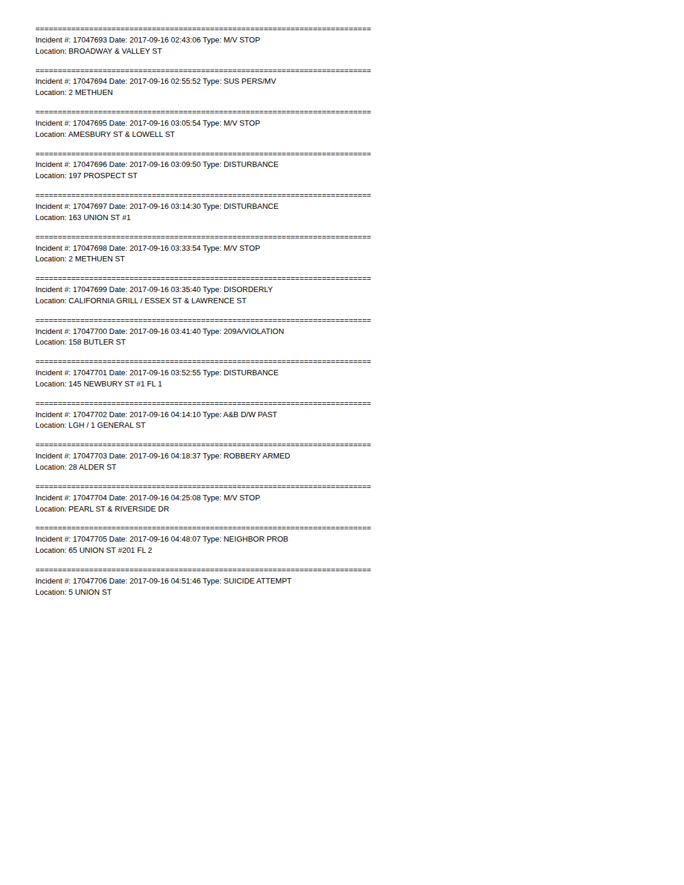===========================================================================
Incident #: 17047693 Date: 2017-09-16 02:43:06 Type: M/V STOP
Location: BROADWAY & VALLEY ST
===========================================================================
Incident #: 17047694 Date: 2017-09-16 02:55:52 Type: SUS PERS/MV
Location: 2 METHUEN
===========================================================================
Incident #: 17047695 Date: 2017-09-16 03:05:54 Type: M/V STOP
Location: AMESBURY ST & LOWELL ST
===========================================================================
Incident #: 17047696 Date: 2017-09-16 03:09:50 Type: DISTURBANCE
Location: 197 PROSPECT ST
===========================================================================
Incident #: 17047697 Date: 2017-09-16 03:14:30 Type: DISTURBANCE
Location: 163 UNION ST #1
===========================================================================
Incident #: 17047698 Date: 2017-09-16 03:33:54 Type: M/V STOP
Location: 2 METHUEN ST
===========================================================================
Incident #: 17047699 Date: 2017-09-16 03:35:40 Type: DISORDERLY
Location: CALIFORNIA GRILL / ESSEX ST & LAWRENCE ST
===========================================================================
Incident #: 17047700 Date: 2017-09-16 03:41:40 Type: 209A/VIOLATION
Location: 158 BUTLER ST
===========================================================================
Incident #: 17047701 Date: 2017-09-16 03:52:55 Type: DISTURBANCE
Location: 145 NEWBURY ST #1 FL 1
===========================================================================
Incident #: 17047702 Date: 2017-09-16 04:14:10 Type: A&B D/W PAST
Location: LGH / 1 GENERAL ST
===========================================================================
Incident #: 17047703 Date: 2017-09-16 04:18:37 Type: ROBBERY ARMED
Location: 28 ALDER ST
===========================================================================
Incident #: 17047704 Date: 2017-09-16 04:25:08 Type: M/V STOP
Location: PEARL ST & RIVERSIDE DR
===========================================================================
Incident #: 17047705 Date: 2017-09-16 04:48:07 Type: NEIGHBOR PROB
Location: 65 UNION ST #201 FL 2
===========================================================================
Incident #: 17047706 Date: 2017-09-16 04:51:46 Type: SUICIDE ATTEMPT
Location: 5 UNION ST